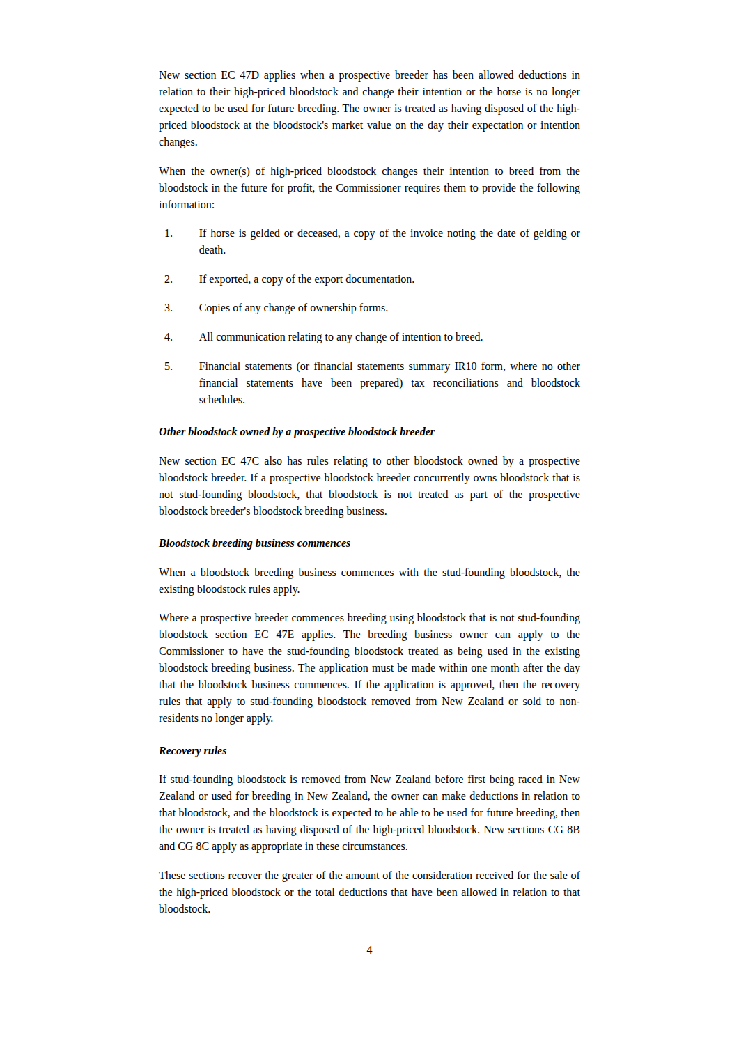New section EC 47D applies when a prospective breeder has been allowed deductions in relation to their high-priced bloodstock and change their intention or the horse is no longer expected to be used for future breeding. The owner is treated as having disposed of the high-priced bloodstock at the bloodstock's market value on the day their expectation or intention changes.
When the owner(s) of high-priced bloodstock changes their intention to breed from the bloodstock in the future for profit, the Commissioner requires them to provide the following information:
If horse is gelded or deceased, a copy of the invoice noting the date of gelding or death.
If exported, a copy of the export documentation.
Copies of any change of ownership forms.
All communication relating to any change of intention to breed.
Financial statements (or financial statements summary IR10 form, where no other financial statements have been prepared) tax reconciliations and bloodstock schedules.
Other bloodstock owned by a prospective bloodstock breeder
New section EC 47C also has rules relating to other bloodstock owned by a prospective bloodstock breeder. If a prospective bloodstock breeder concurrently owns bloodstock that is not stud-founding bloodstock, that bloodstock is not treated as part of the prospective bloodstock breeder's bloodstock breeding business.
Bloodstock breeding business commences
When a bloodstock breeding business commences with the stud-founding bloodstock, the existing bloodstock rules apply.
Where a prospective breeder commences breeding using bloodstock that is not stud-founding bloodstock section EC 47E applies. The breeding business owner can apply to the Commissioner to have the stud-founding bloodstock treated as being used in the existing bloodstock breeding business. The application must be made within one month after the day that the bloodstock business commences. If the application is approved, then the recovery rules that apply to stud-founding bloodstock removed from New Zealand or sold to non-residents no longer apply.
Recovery rules
If stud-founding bloodstock is removed from New Zealand before first being raced in New Zealand or used for breeding in New Zealand, the owner can make deductions in relation to that bloodstock, and the bloodstock is expected to be able to be used for future breeding, then the owner is treated as having disposed of the high-priced bloodstock. New sections CG 8B and CG 8C apply as appropriate in these circumstances.
These sections recover the greater of the amount of the consideration received for the sale of the high-priced bloodstock or the total deductions that have been allowed in relation to that bloodstock.
4